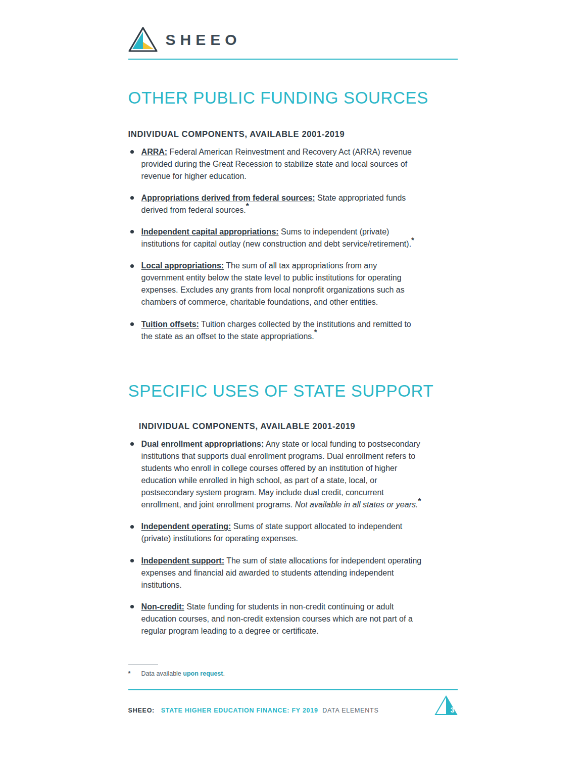SHEEO
OTHER PUBLIC FUNDING SOURCES
INDIVIDUAL COMPONENTS, AVAILABLE 2001-2019
ARRA: Federal American Reinvestment and Recovery Act (ARRA) revenue provided during the Great Recession to stabilize state and local sources of revenue for higher education.
Appropriations derived from federal sources: State appropriated funds derived from federal sources.*
Independent capital appropriations: Sums to independent (private) institutions for capital outlay (new construction and debt service/retirement).*
Local appropriations: The sum of all tax appropriations from any government entity below the state level to public institutions for operating expenses. Excludes any grants from local nonprofit organizations such as chambers of commerce, charitable foundations, and other entities.
Tuition offsets: Tuition charges collected by the institutions and remitted to the state as an offset to the state appropriations.*
SPECIFIC USES OF STATE SUPPORT
INDIVIDUAL COMPONENTS, AVAILABLE 2001-2019
Dual enrollment appropriations: Any state or local funding to postsecondary institutions that supports dual enrollment programs. Dual enrollment refers to students who enroll in college courses offered by an institution of higher education while enrolled in high school, as part of a state, local, or postsecondary system program. May include dual credit, concurrent enrollment, and joint enrollment programs. Not available in all states or years.*
Independent operating: Sums of state support allocated to independent (private) institutions for operating expenses.
Independent support: The sum of state allocations for independent operating expenses and financial aid awarded to students attending independent institutions.
Non-credit: State funding for students in non-credit continuing or adult education courses, and non-credit extension courses which are not part of a regular program leading to a degree or certificate.
*Data available upon request.
SHEEO: STATE HIGHER EDUCATION FINANCE: FY 2019 DATA ELEMENTS
3